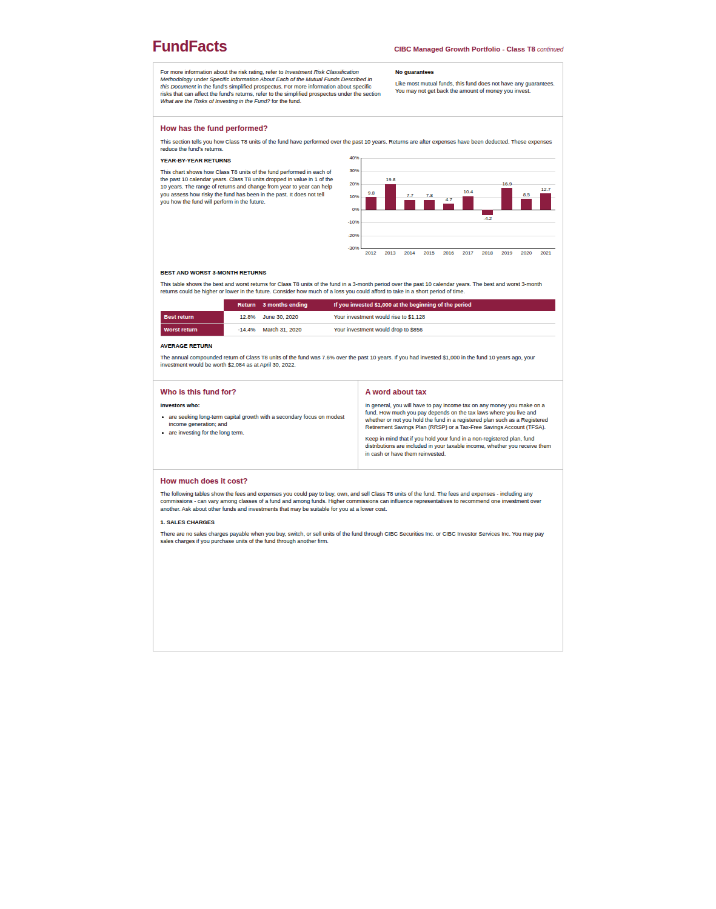FundFacts
CIBC Managed Growth Portfolio - Class T8 continued
For more information about the risk rating, refer to Investment Risk Classification Methodology under Specific Information About Each of the Mutual Funds Described in this Document in the fund's simplified prospectus. For more information about specific risks that can affect the fund's returns, refer to the simplified prospectus under the section What are the Risks of Investing in the Fund? for the fund.
No guarantees
Like most mutual funds, this fund does not have any guarantees. You may not get back the amount of money you invest.
How has the fund performed?
This section tells you how Class T8 units of the fund have performed over the past 10 years. Returns are after expenses have been deducted. These expenses reduce the fund’s returns.
Year-by-year returns
This chart shows how Class T8 units of the fund performed in each of the past 10 calendar years. Class T8 units dropped in value in 1 of the 10 years. The range of returns and change from year to year can help you assess how risky the fund has been in the past. It does not tell you how the fund will perform in the future.
40%
30%
20%
10%
0%
-10%
-20%
-30%
9.8
19.8
7.7
7.8
4.7
10.4
-4.2
16.9
8.5
12.7
2012
2013
2014
2015
2016
2017
2018
2019
2020
2021
Best and worst 3-month returns
This table shows the best and worst returns for Class T8 units of the fund in a 3-month period over the past 10 calendar years. The best and worst 3-month returns could be higher or lower in the future. Consider how much of a loss you could afford to take in a short period of time.
| | Return | 3 months ending | If you invested $1,000 at the beginning of the period |
| --- | --- | --- | --- |
| Best return | 12.8% | June 30, 2020 | Your investment would rise to $1,128 |
| Worst return | -14.4% | March 31, 2020 | Your investment would drop to $856 |
Average return
The annual compounded return of Class T8 units of the fund was 7.6% over the past 10 years. If you had invested $1,000 in the fund 10 years ago, your investment would be worth $2,084 as at April 30, 2022.
Who is this fund for?
Investors who:
are seeking long-term capital growth with a secondary focus on modest income generation; and
are investing for the long term.
A word about tax
In general, you will have to pay income tax on any money you make on a fund. How much you pay depends on the tax laws where you live and whether or not you hold the fund in a registered plan such as a Registered Retirement Savings Plan (RRSP) or a Tax-Free Savings Account (TFSA).
Keep in mind that if you hold your fund in a non-registered plan, fund distributions are included in your taxable income, whether you receive them in cash or have them reinvested.
How much does it cost?
The following tables show the fees and expenses you could pay to buy, own, and sell Class T8 units of the fund. The fees and expenses - including any commissions - can vary among classes of a fund and among funds. Higher commissions can influence representatives to recommend one investment over another. Ask about other funds and investments that may be suitable for you at a lower cost.
1. Sales charges
There are no sales charges payable when you buy, switch, or sell units of the fund through CIBC Securities Inc. or CIBC Investor Services Inc. You may pay sales charges if you purchase units of the fund through another firm.